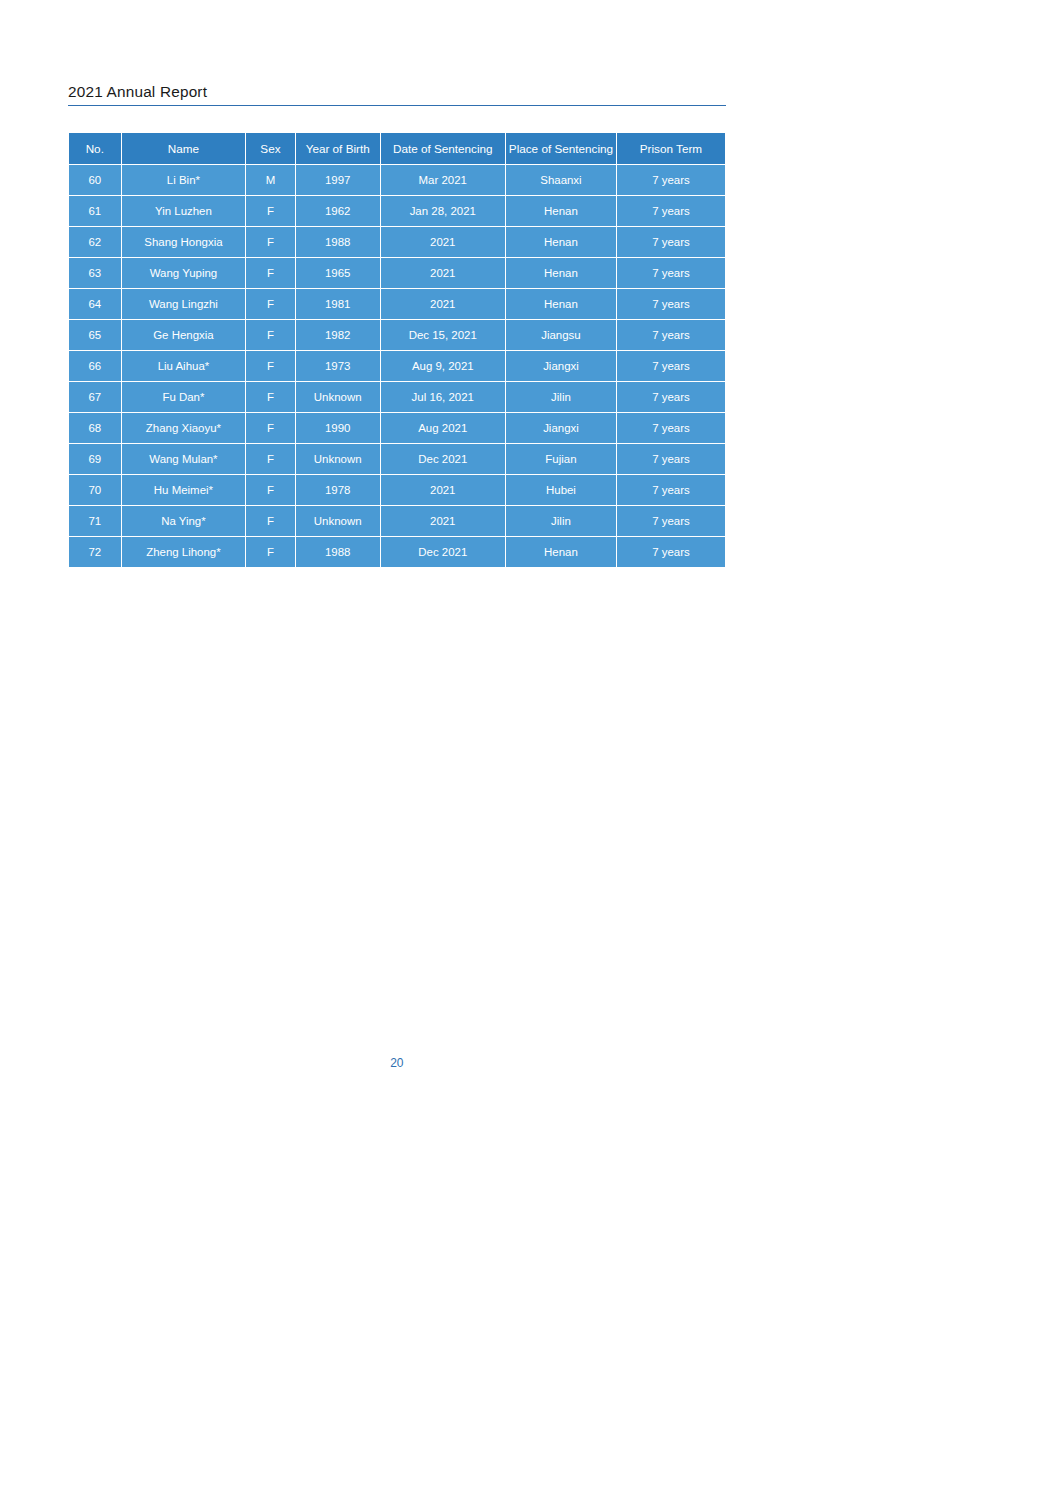2021 Annual Report
| No. | Name | Sex | Year of Birth | Date of Sentencing | Place of Sentencing | Prison Term |
| --- | --- | --- | --- | --- | --- | --- |
| 60 | Li Bin* | M | 1997 | Mar 2021 | Shaanxi | 7 years |
| 61 | Yin Luzhen | F | 1962 | Jan 28, 2021 | Henan | 7 years |
| 62 | Shang Hongxia | F | 1988 | 2021 | Henan | 7 years |
| 63 | Wang Yuping | F | 1965 | 2021 | Henan | 7 years |
| 64 | Wang Lingzhi | F | 1981 | 2021 | Henan | 7 years |
| 65 | Ge Hengxia | F | 1982 | Dec 15, 2021 | Jiangsu | 7 years |
| 66 | Liu Aihua* | F | 1973 | Aug 9, 2021 | Jiangxi | 7 years |
| 67 | Fu Dan* | F | Unknown | Jul 16, 2021 | Jilin | 7 years |
| 68 | Zhang Xiaoyu* | F | 1990 | Aug 2021 | Jiangxi | 7 years |
| 69 | Wang Mulan* | F | Unknown | Dec 2021 | Fujian | 7 years |
| 70 | Hu Meimei* | F | 1978 | 2021 | Hubei | 7 years |
| 71 | Na Ying* | F | Unknown | 2021 | Jilin | 7 years |
| 72 | Zheng Lihong* | F | 1988 | Dec 2021 | Henan | 7 years |
20